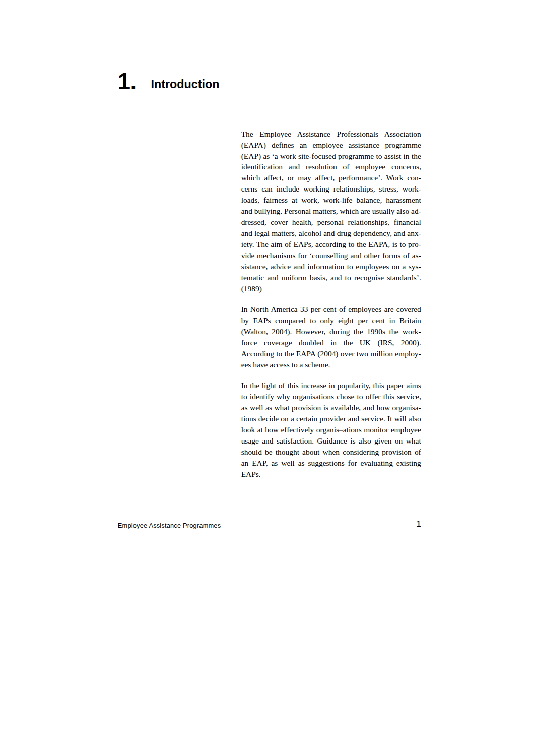1.
Introduction
The Employee Assistance Professionals Association (EAPA) defines an employee assistance programme (EAP) as ‘a work site-focused programme to assist in the identification and resolution of employee concerns, which affect, or may affect, performance’. Work concerns can include working relationships, stress, workloads, fairness at work, work-life balance, harassment and bullying. Personal matters, which are usually also addressed, cover health, personal relationships, financial and legal matters, alcohol and drug dependency, and anxiety. The aim of EAPs, according to the EAPA, is to provide mechanisms for ‘counselling and other forms of assistance, advice and information to employees on a systematic and uniform basis, and to recognise standards’. (1989)
In North America 33 per cent of employees are covered by EAPs compared to only eight per cent in Britain (Walton, 2004). However, during the 1990s the workforce coverage doubled in the UK (IRS, 2000). According to the EAPA (2004) over two million employees have access to a scheme.
In the light of this increase in popularity, this paper aims to identify why organisations chose to offer this service, as well as what provision is available, and how organisations decide on a certain provider and service. It will also look at how effectively organis–ations monitor employee usage and satisfaction. Guidance is also given on what should be thought about when considering provision of an EAP, as well as suggestions for evaluating existing EAPs.
Employee Assistance Programmes
1